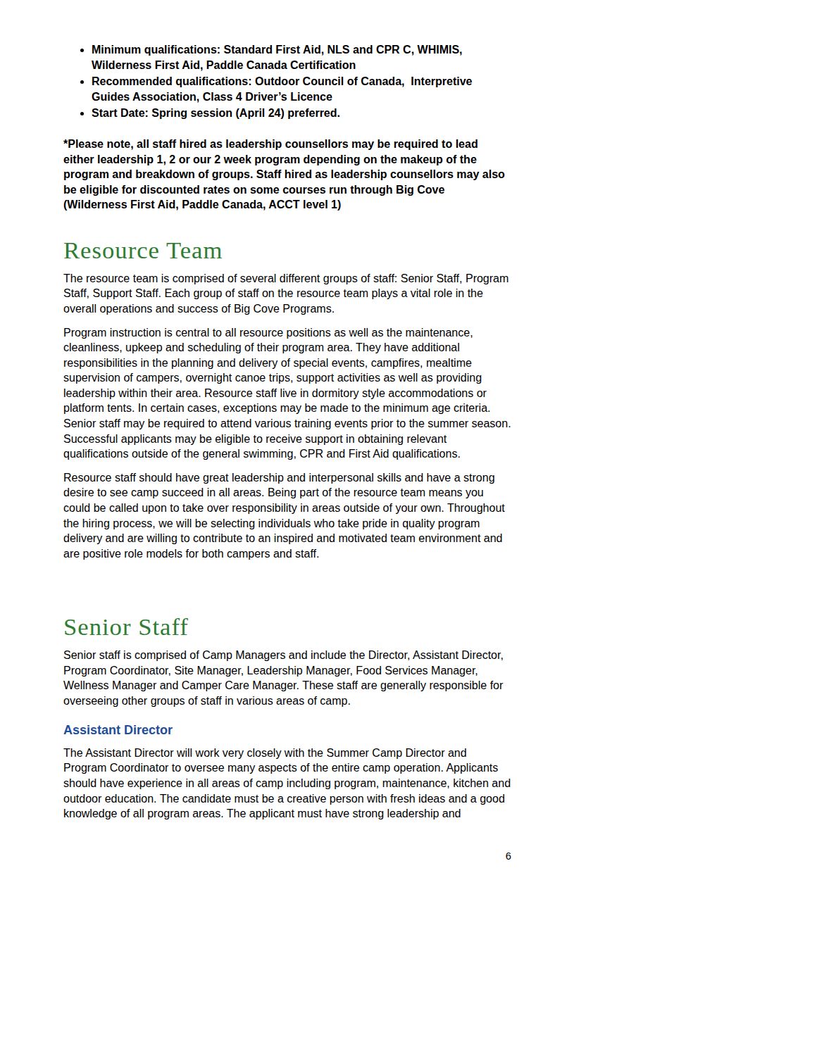Minimum qualifications: Standard First Aid, NLS and CPR C, WHIMIS, Wilderness First Aid, Paddle Canada Certification
Recommended qualifications: Outdoor Council of Canada, Interpretive Guides Association, Class 4 Driver’s Licence
Start Date: Spring session (April 24) preferred.
*Please note, all staff hired as leadership counsellors may be required to lead either leadership 1, 2 or our 2 week program depending on the makeup of the program and breakdown of groups. Staff hired as leadership counsellors may also be eligible for discounted rates on some courses run through Big Cove (Wilderness First Aid, Paddle Canada, ACCT level 1)
Resource Team
The resource team is comprised of several different groups of staff: Senior Staff, Program Staff, Support Staff. Each group of staff on the resource team plays a vital role in the overall operations and success of Big Cove Programs.
Program instruction is central to all resource positions as well as the maintenance, cleanliness, upkeep and scheduling of their program area. They have additional responsibilities in the planning and delivery of special events, campfires, mealtime supervision of campers, overnight canoe trips, support activities as well as providing leadership within their area. Resource staff live in dormitory style accommodations or platform tents. In certain cases, exceptions may be made to the minimum age criteria. Senior staff may be required to attend various training events prior to the summer season. Successful applicants may be eligible to receive support in obtaining relevant qualifications outside of the general swimming, CPR and First Aid qualifications.
Resource staff should have great leadership and interpersonal skills and have a strong desire to see camp succeed in all areas. Being part of the resource team means you could be called upon to take over responsibility in areas outside of your own. Throughout the hiring process, we will be selecting individuals who take pride in quality program delivery and are willing to contribute to an inspired and motivated team environment and are positive role models for both campers and staff.
Senior Staff
Senior staff is comprised of Camp Managers and include the Director, Assistant Director, Program Coordinator, Site Manager, Leadership Manager, Food Services Manager, Wellness Manager and Camper Care Manager. These staff are generally responsible for overseeing other groups of staff in various areas of camp.
Assistant Director
The Assistant Director will work very closely with the Summer Camp Director and Program Coordinator to oversee many aspects of the entire camp operation. Applicants should have experience in all areas of camp including program, maintenance, kitchen and outdoor education. The candidate must be a creative person with fresh ideas and a good knowledge of all program areas. The applicant must have strong leadership and
6